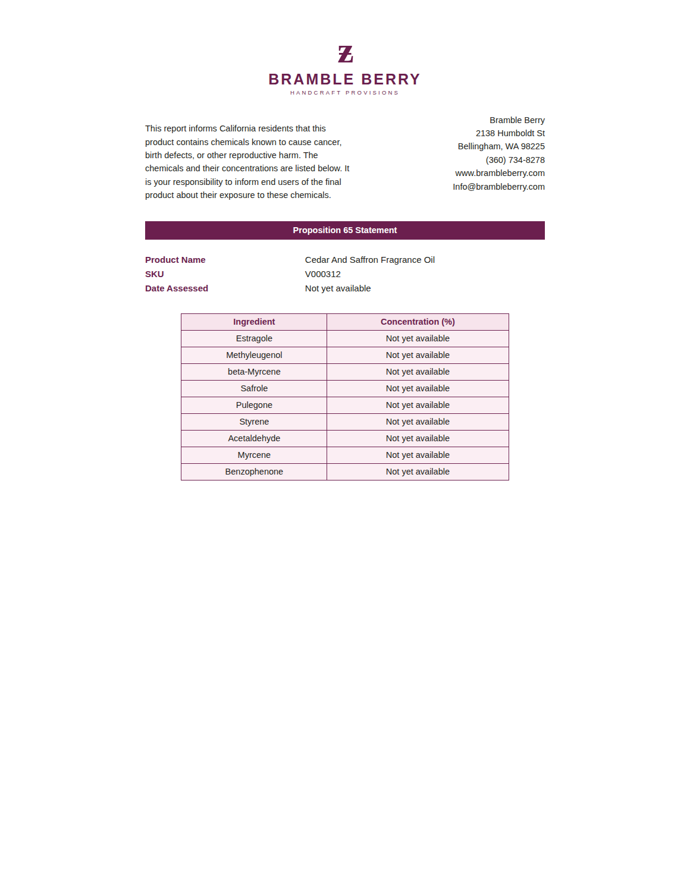ƶ BRAMBLE BERRY HANDCRAFT PROVISIONS
This report informs California residents that this product contains chemicals known to cause cancer, birth defects, or other reproductive harm. The chemicals and their concentrations are listed below. It is your responsibility to inform end users of the final product about their exposure to these chemicals.
Bramble Berry
2138 Humboldt St
Bellingham, WA 98225
(360) 734-8278
www.brambleberry.com
Info@brambleberry.com
Proposition 65 Statement
| Product Name | Cedar And Saffron Fragrance Oil |
| SKU | V000312 |
| Date Assessed | Not yet available |
| Ingredient | Concentration (%) |
| --- | --- |
| Estragole | Not yet available |
| Methyleugenol | Not yet available |
| beta-Myrcene | Not yet available |
| Safrole | Not yet available |
| Pulegone | Not yet available |
| Styrene | Not yet available |
| Acetaldehyde | Not yet available |
| Myrcene | Not yet available |
| Benzophenone | Not yet available |